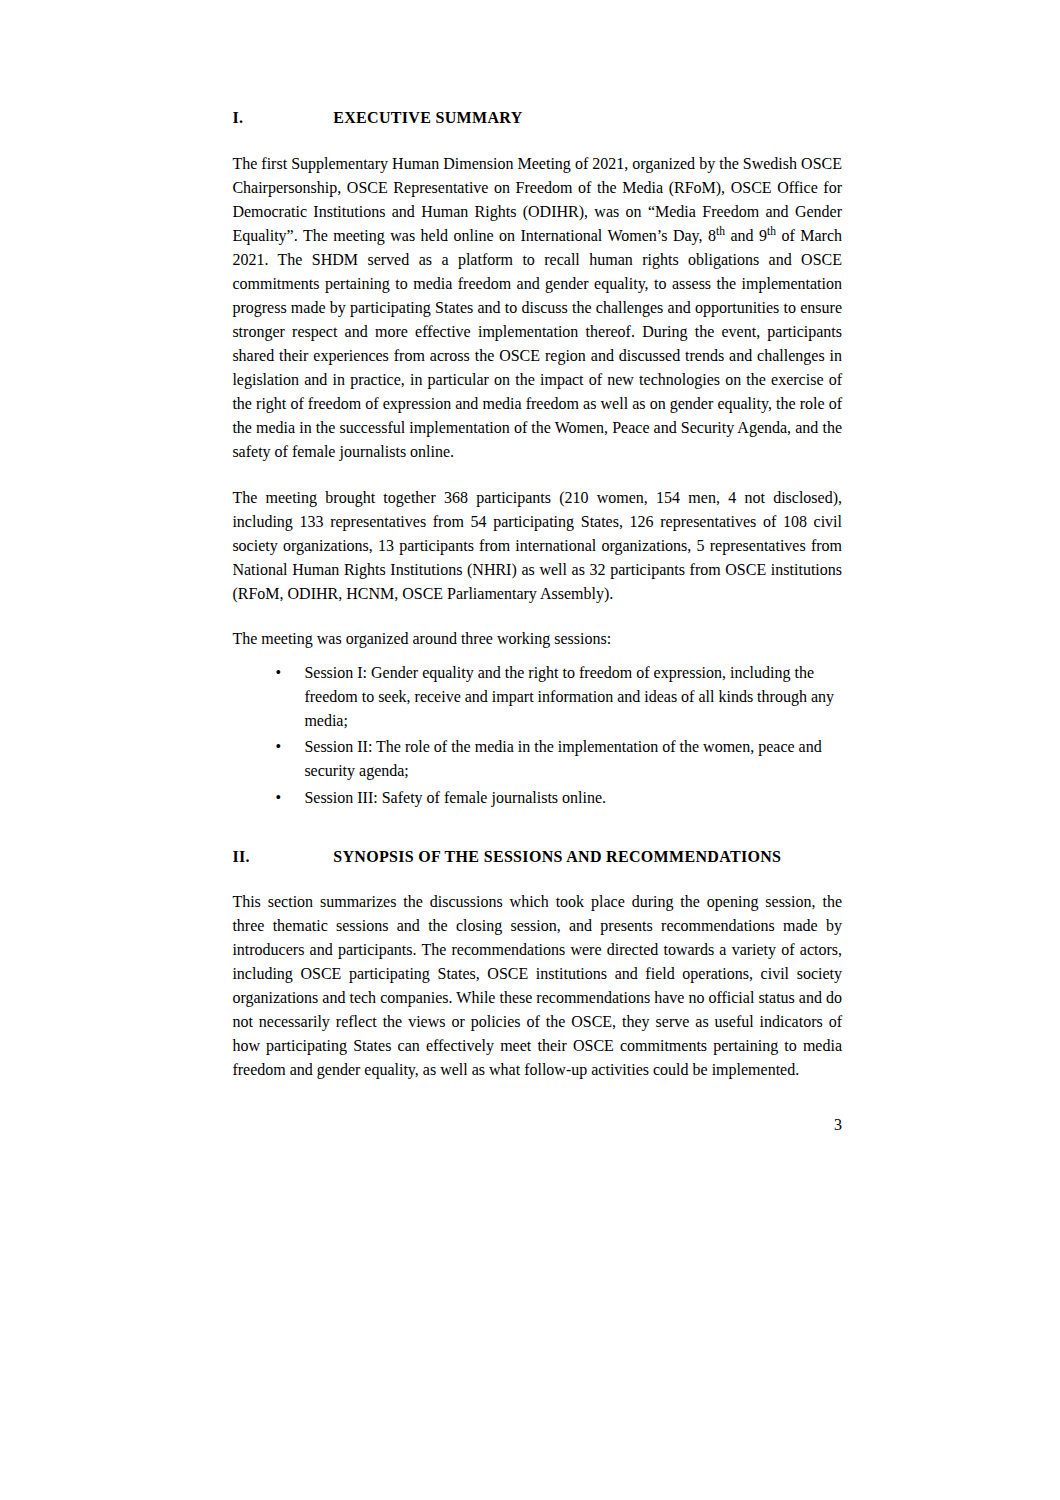I. EXECUTIVE SUMMARY
The first Supplementary Human Dimension Meeting of 2021, organized by the Swedish OSCE Chairpersonship, OSCE Representative on Freedom of the Media (RFoM), OSCE Office for Democratic Institutions and Human Rights (ODIHR), was on “Media Freedom and Gender Equality”. The meeting was held online on International Women’s Day, 8th and 9th of March 2021. The SHDM served as a platform to recall human rights obligations and OSCE commitments pertaining to media freedom and gender equality, to assess the implementation progress made by participating States and to discuss the challenges and opportunities to ensure stronger respect and more effective implementation thereof. During the event, participants shared their experiences from across the OSCE region and discussed trends and challenges in legislation and in practice, in particular on the impact of new technologies on the exercise of the right of freedom of expression and media freedom as well as on gender equality, the role of the media in the successful implementation of the Women, Peace and Security Agenda, and the safety of female journalists online.
The meeting brought together 368 participants (210 women, 154 men, 4 not disclosed), including 133 representatives from 54 participating States, 126 representatives of 108 civil society organizations, 13 participants from international organizations, 5 representatives from National Human Rights Institutions (NHRI) as well as 32 participants from OSCE institutions (RFoM, ODIHR, HCNM, OSCE Parliamentary Assembly).
The meeting was organized around three working sessions:
Session I: Gender equality and the right to freedom of expression, including the freedom to seek, receive and impart information and ideas of all kinds through any media;
Session II: The role of the media in the implementation of the women, peace and security agenda;
Session III: Safety of female journalists online.
II. SYNOPSIS OF THE SESSIONS AND RECOMMENDATIONS
This section summarizes the discussions which took place during the opening session, the three thematic sessions and the closing session, and presents recommendations made by introducers and participants. The recommendations were directed towards a variety of actors, including OSCE participating States, OSCE institutions and field operations, civil society organizations and tech companies. While these recommendations have no official status and do not necessarily reflect the views or policies of the OSCE, they serve as useful indicators of how participating States can effectively meet their OSCE commitments pertaining to media freedom and gender equality, as well as what follow-up activities could be implemented.
3